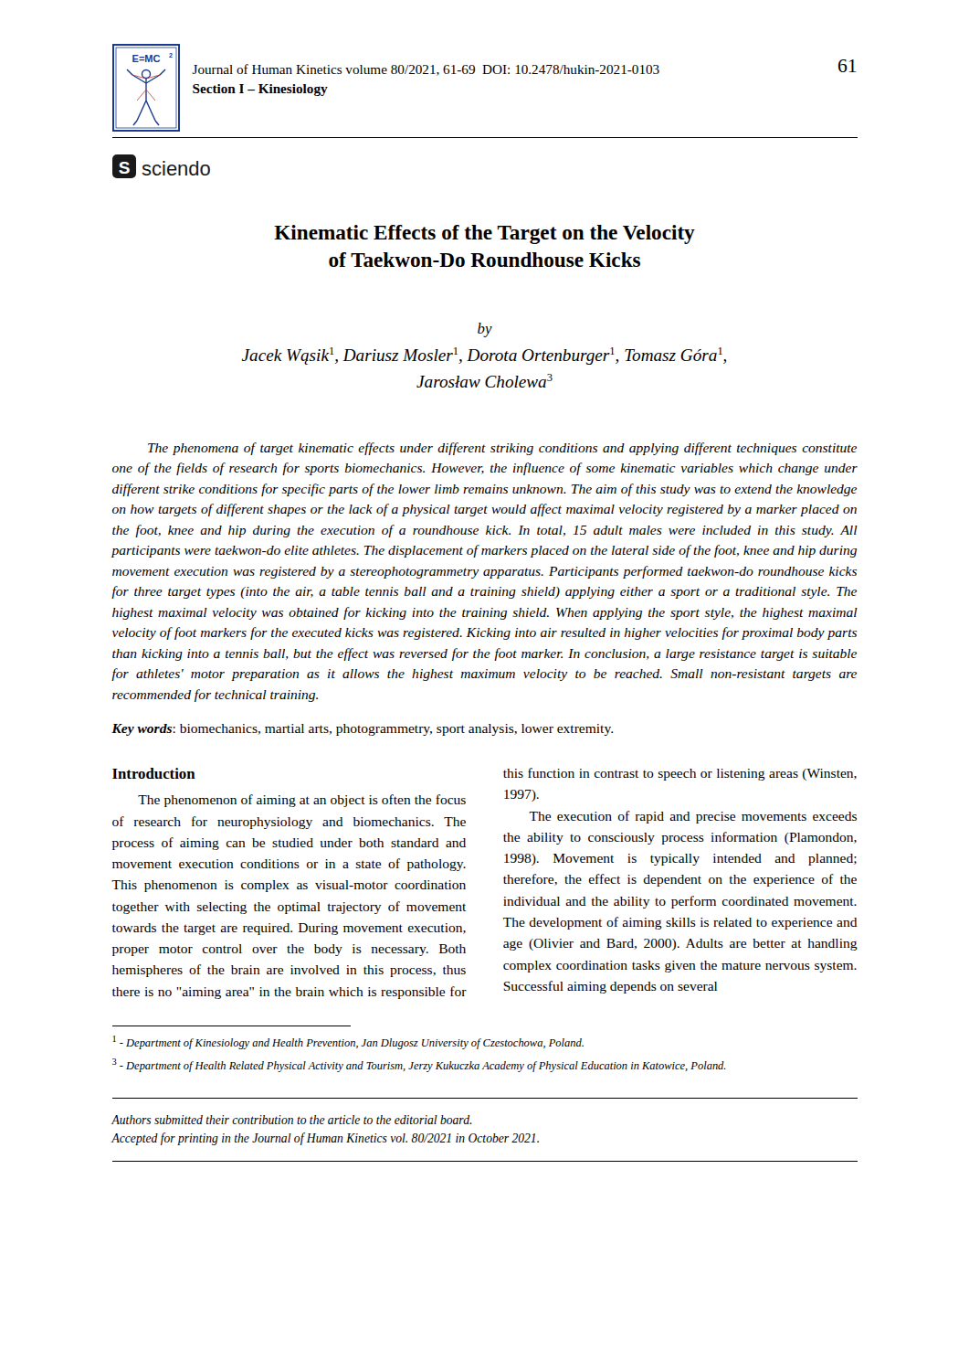E=MC 2
Journal of Human Kinetics volume 80/2021, 61-69 DOI: 10.2478/hukin-2021-0103
Section I – Kinesiology
61
S sciendo
Kinematic Effects of the Target on the Velocity
of Taekwon-Do Roundhouse Kicks
by Jacek Wąsik1, Dariusz Mosler1, Dorota Ortenburger1, Tomasz Góra1,
Jarosław Cholewa3
The phenomena of target kinematic effects under different striking conditions and applying different techniques constitute one of the fields of research for sports biomechanics. However, the influence of some kinematic variables which change under different strike conditions for specific parts of the lower limb remains unknown. The aim of this study was to extend the knowledge on how targets of different shapes or the lack of a physical target would affect maximal velocity registered by a marker placed on the foot, knee and hip during the execution of a roundhouse kick. In total, 15 adult males were included in this study. All participants were taekwon-do elite athletes. The displacement of markers placed on the lateral side of the foot, knee and hip during movement execution was registered by a stereophotogrammetry apparatus. Participants performed taekwon-do roundhouse kicks for three target types (into the air, a table tennis ball and a training shield) applying either a sport or a traditional style. The highest maximal velocity was obtained for kicking into the training shield. When applying the sport style, the highest maximal velocity of foot markers for the executed kicks was registered. Kicking into air resulted in higher velocities for proximal body parts than kicking into a tennis ball, but the effect was reversed for the foot marker. In conclusion, a large resistance target is suitable for athletes' motor preparation as it allows the highest maximum velocity to be reached. Small non-resistant targets are recommended for technical training.
Key words: biomechanics, martial arts, photogrammetry, sport analysis, lower extremity.
Introduction
The phenomenon of aiming at an object is often the focus of research for neurophysiology and biomechanics. The process of aiming can be studied under both standard and movement execution conditions or in a state of pathology. This phenomenon is complex as visual-motor coordination together with selecting the optimal trajectory of movement towards the target are required. During movement execution, proper motor control over the body is necessary. Both hemispheres of the brain are involved in this process, thus there is no "aiming area" in the brain which is responsible for this function in contrast to speech or listening areas (Winsten, 1997).
The execution of rapid and precise movements exceeds the ability to consciously process information (Plamondon, 1998). Movement is typically intended and planned; therefore, the effect is dependent on the experience of the individual and the ability to perform coordinated movement. The development of aiming skills is related to experience and age (Olivier and Bard, 2000). Adults are better at handling complex coordination tasks given the mature nervous system. Successful aiming depends on several
1 - Department of Kinesiology and Health Prevention, Jan Dlugosz University of Czestochowa, Poland.
3 - Department of Health Related Physical Activity and Tourism, Jerzy Kukuczka Academy of Physical Education in Katowice, Poland.
Authors submitted their contribution to the article to the editorial board.
Accepted for printing in the Journal of Human Kinetics vol. 80/2021 in October 2021.